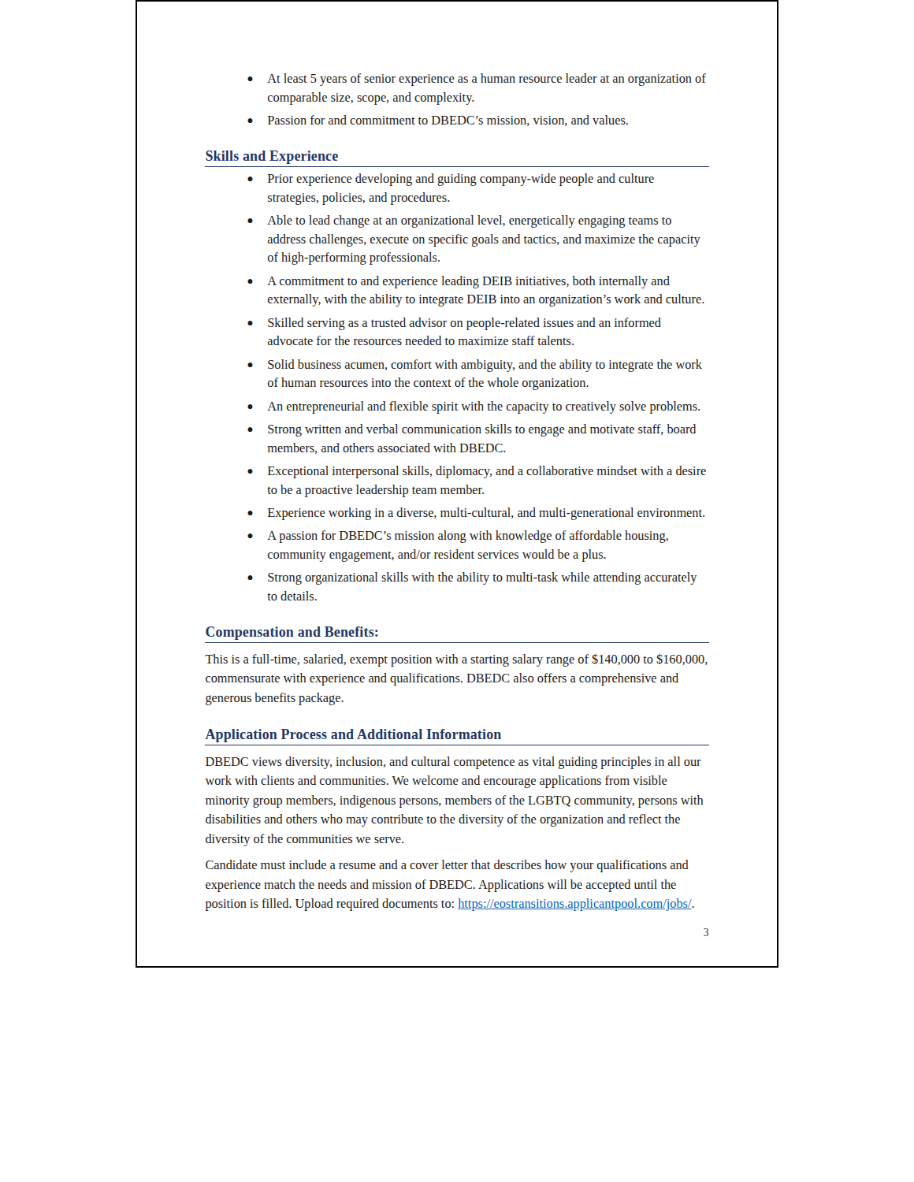At least 5 years of senior experience as a human resource leader at an organization of comparable size, scope, and complexity.
Passion for and commitment to DBEDC’s mission, vision, and values.
Skills and Experience
Prior experience developing and guiding company-wide people and culture strategies, policies, and procedures.
Able to lead change at an organizational level, energetically engaging teams to address challenges, execute on specific goals and tactics, and maximize the capacity of high-performing professionals.
A commitment to and experience leading DEIB initiatives, both internally and externally, with the ability to integrate DEIB into an organization’s work and culture.
Skilled serving as a trusted advisor on people-related issues and an informed advocate for the resources needed to maximize staff talents.
Solid business acumen, comfort with ambiguity, and the ability to integrate the work of human resources into the context of the whole organization.
An entrepreneurial and flexible spirit with the capacity to creatively solve problems.
Strong written and verbal communication skills to engage and motivate staff, board members, and others associated with DBEDC.
Exceptional interpersonal skills, diplomacy, and a collaborative mindset with a desire to be a proactive leadership team member.
Experience working in a diverse, multi-cultural, and multi-generational environment.
A passion for DBEDC’s mission along with knowledge of affordable housing, community engagement, and/or resident services would be a plus.
Strong organizational skills with the ability to multi-task while attending accurately to details.
Compensation and Benefits:
This is a full-time, salaried, exempt position with a starting salary range of $140,000 to $160,000, commensurate with experience and qualifications. DBEDC also offers a comprehensive and generous benefits package.
Application Process and Additional Information
DBEDC views diversity, inclusion, and cultural competence as vital guiding principles in all our work with clients and communities. We welcome and encourage applications from visible minority group members, indigenous persons, members of the LGBTQ community, persons with disabilities and others who may contribute to the diversity of the organization and reflect the diversity of the communities we serve.
Candidate must include a resume and a cover letter that describes how your qualifications and experience match the needs and mission of DBEDC. Applications will be accepted until the position is filled. Upload required documents to: https://eostransitions.applicantpool.com/jobs/.
3